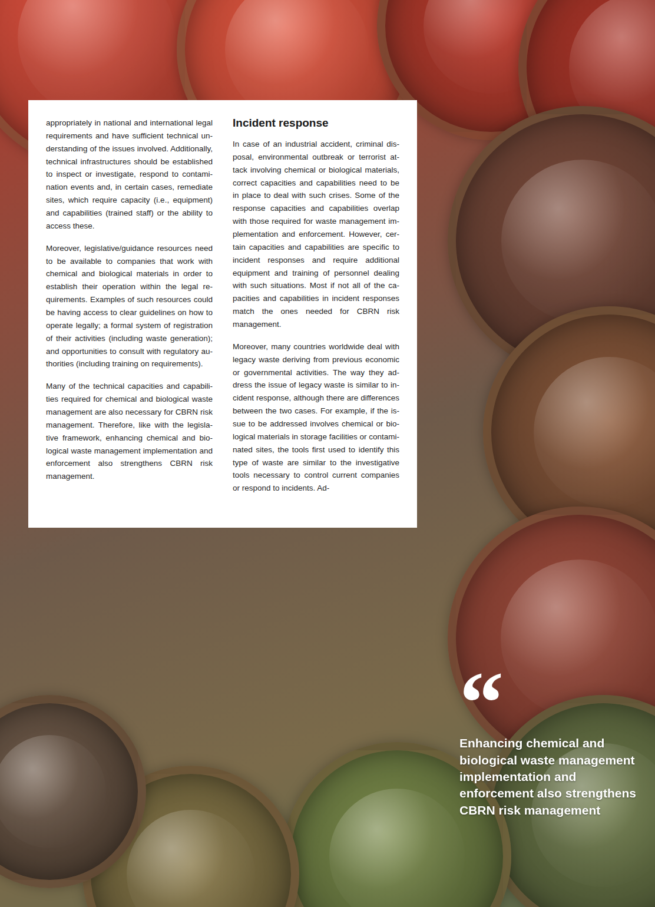appropriately in national and international legal requirements and have sufficient technical understanding of the issues involved. Additionally, technical infrastructures should be established to inspect or investigate, respond to contamination events and, in certain cases, remediate sites, which require capacity (i.e., equipment) and capabilities (trained staff) or the ability to access these.
Moreover, legislative/guidance resources need to be available to companies that work with chemical and biological materials in order to establish their operation within the legal requirements. Examples of such resources could be having access to clear guidelines on how to operate legally; a formal system of registration of their activities (including waste generation); and opportunities to consult with regulatory authorities (including training on requirements).
Many of the technical capacities and capabilities required for chemical and biological waste management are also necessary for CBRN risk management. Therefore, like with the legislative framework, enhancing chemical and biological waste management implementation and enforcement also strengthens CBRN risk management.
Incident response
In case of an industrial accident, criminal disposal, environmental outbreak or terrorist attack involving chemical or biological materials, correct capacities and capabilities need to be in place to deal with such crises. Some of the response capacities and capabilities overlap with those required for waste management implementation and enforcement. However, certain capacities and capabilities are specific to incident responses and require additional equipment and training of personnel dealing with such situations. Most if not all of the capacities and capabilities in incident responses match the ones needed for CBRN risk management.
Moreover, many countries worldwide deal with legacy waste deriving from previous economic or governmental activities. The way they address the issue of legacy waste is similar to incident response, although there are differences between the two cases. For example, if the issue to be addressed involves chemical or biological materials in storage facilities or contaminated sites, the tools first used to identify this type of waste are similar to the investigative tools necessary to control current companies or respond to incidents. Ad-
“
Enhancing chemical and biological waste management implementation and enforcement also strengthens CBRN risk management